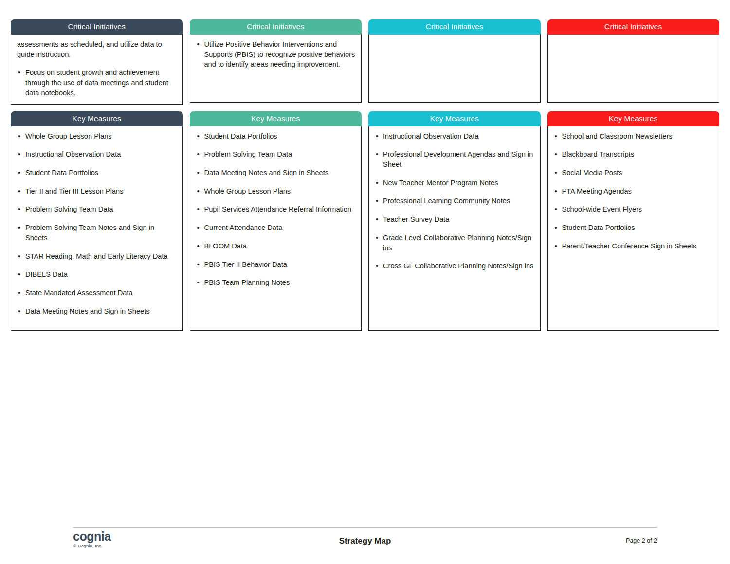Critical Initiatives
assessments as scheduled, and utilize data to guide instruction.
Focus on student growth and achievement through the use of data meetings and student data notebooks.
Critical Initiatives
Utilize Positive Behavior Interventions and Supports (PBIS) to recognize positive behaviors and to identify areas needing improvement.
Critical Initiatives
Critical Initiatives
Key Measures
Whole Group Lesson Plans
Instructional Observation Data
Student Data Portfolios
Tier II and Tier III Lesson Plans
Problem Solving Team Data
Problem Solving Team Notes and Sign in Sheets
STAR Reading, Math and Early Literacy Data
DIBELS Data
State Mandated Assessment Data
Data Meeting Notes and Sign in Sheets
Key Measures
Student Data Portfolios
Problem Solving Team Data
Data Meeting Notes and Sign in Sheets
Whole Group Lesson Plans
Pupil Services Attendance Referral Information
Current Attendance Data
BLOOM Data
PBIS Tier II Behavior Data
PBIS Team Planning Notes
Key Measures
Instructional Observation Data
Professional Development Agendas and Sign in Sheet
New Teacher Mentor Program Notes
Professional Learning Community Notes
Teacher Survey Data
Grade Level Collaborative Planning Notes/Sign ins
Cross GL Collaborative Planning Notes/Sign ins
Key Measures
School and Classroom Newsletters
Blackboard Transcripts
Social Media Posts
PTA Meeting Agendas
School-wide Event Flyers
Student Data Portfolios
Parent/Teacher Conference Sign in Sheets
cognia
© Cognia, Inc.
Strategy Map
Page 2 of 2